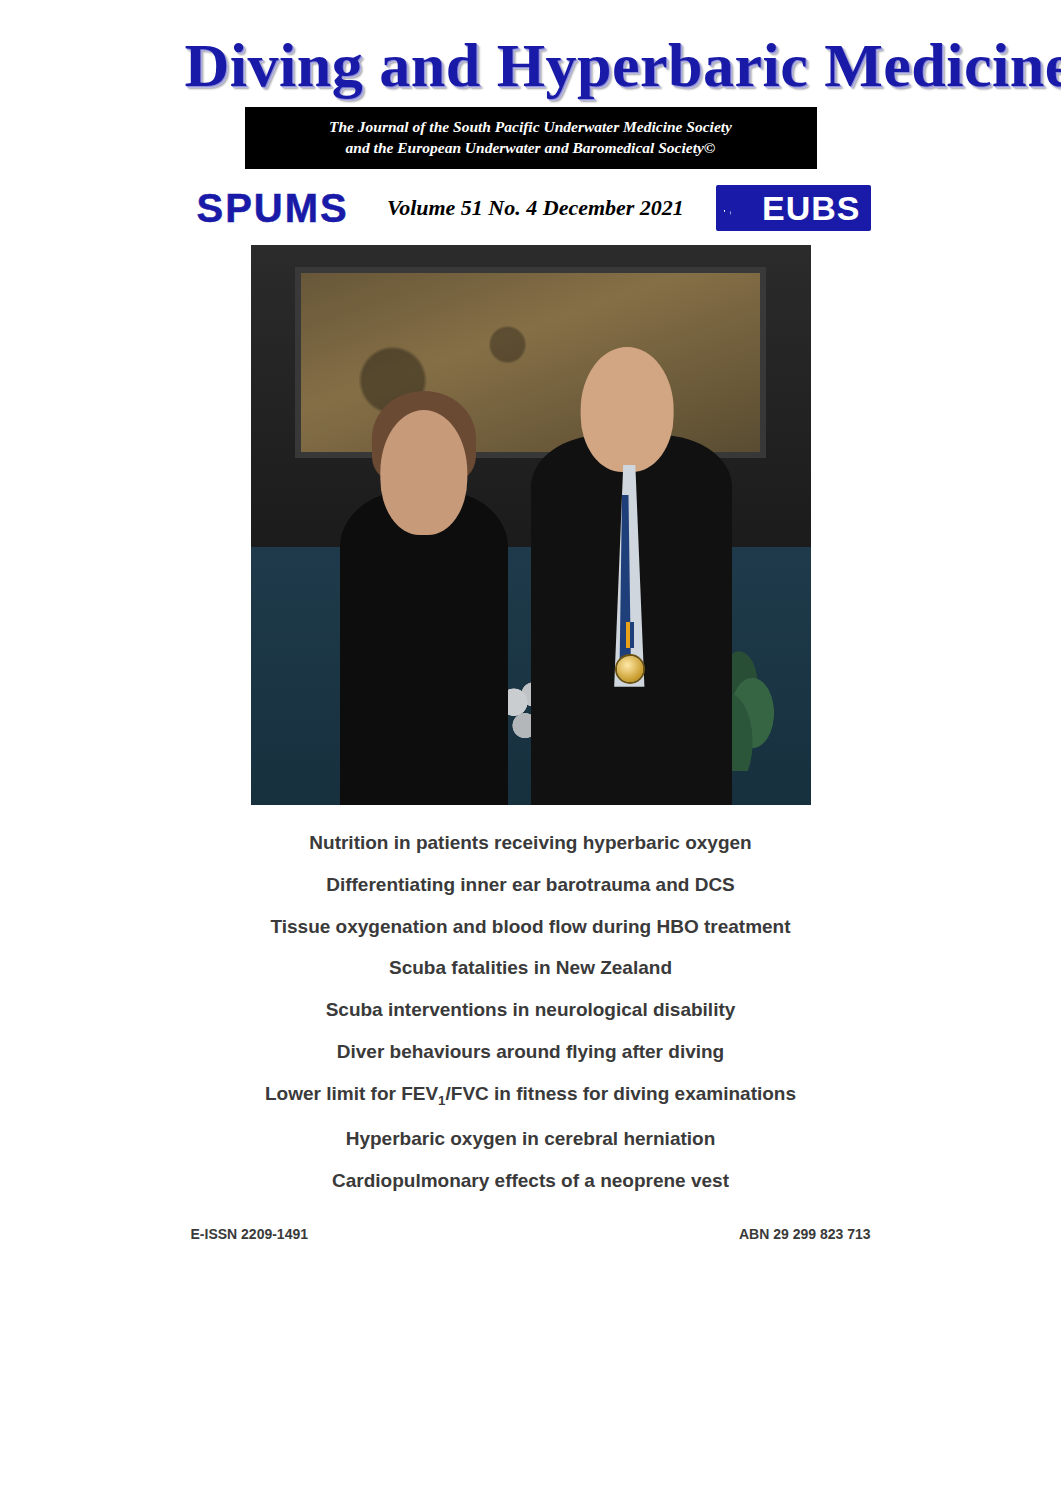Diving and Hyperbaric Medicine
The Journal of the South Pacific Underwater Medicine Society and the European Underwater and Baromedical Society©
SPUMS
Volume 51 No. 4 December 2021
EUBS
Nutrition in patients receiving hyperbaric oxygen
Differentiating inner ear barotrauma and DCS
Tissue oxygenation and blood flow during HBO treatment
Scuba fatalities in New Zealand
Scuba interventions in neurological disability
Diver behaviours around flying after diving
Lower limit for FEV1/FVC in fitness for diving examinations
Hyperbaric oxygen in cerebral herniation
Cardiopulmonary effects of a neoprene vest
E-ISSN 2209-1491 ABN 29 299 823 713